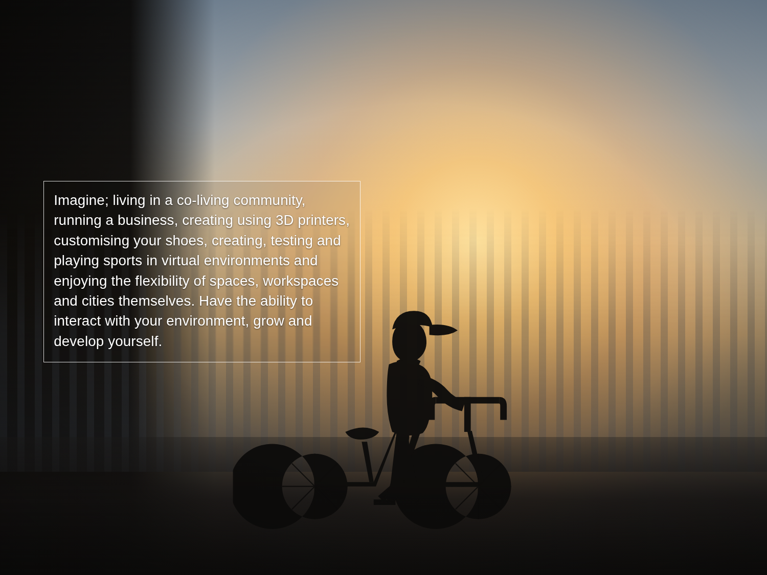Imagine; living in a co-living community, running a business, creating using 3D printers, customising your shoes, creating, testing and playing sports in virtual environments and enjoying the flexibility of spaces, workspaces and cities themselves. Have the ability to interact with your environment, grow and develop yourself.